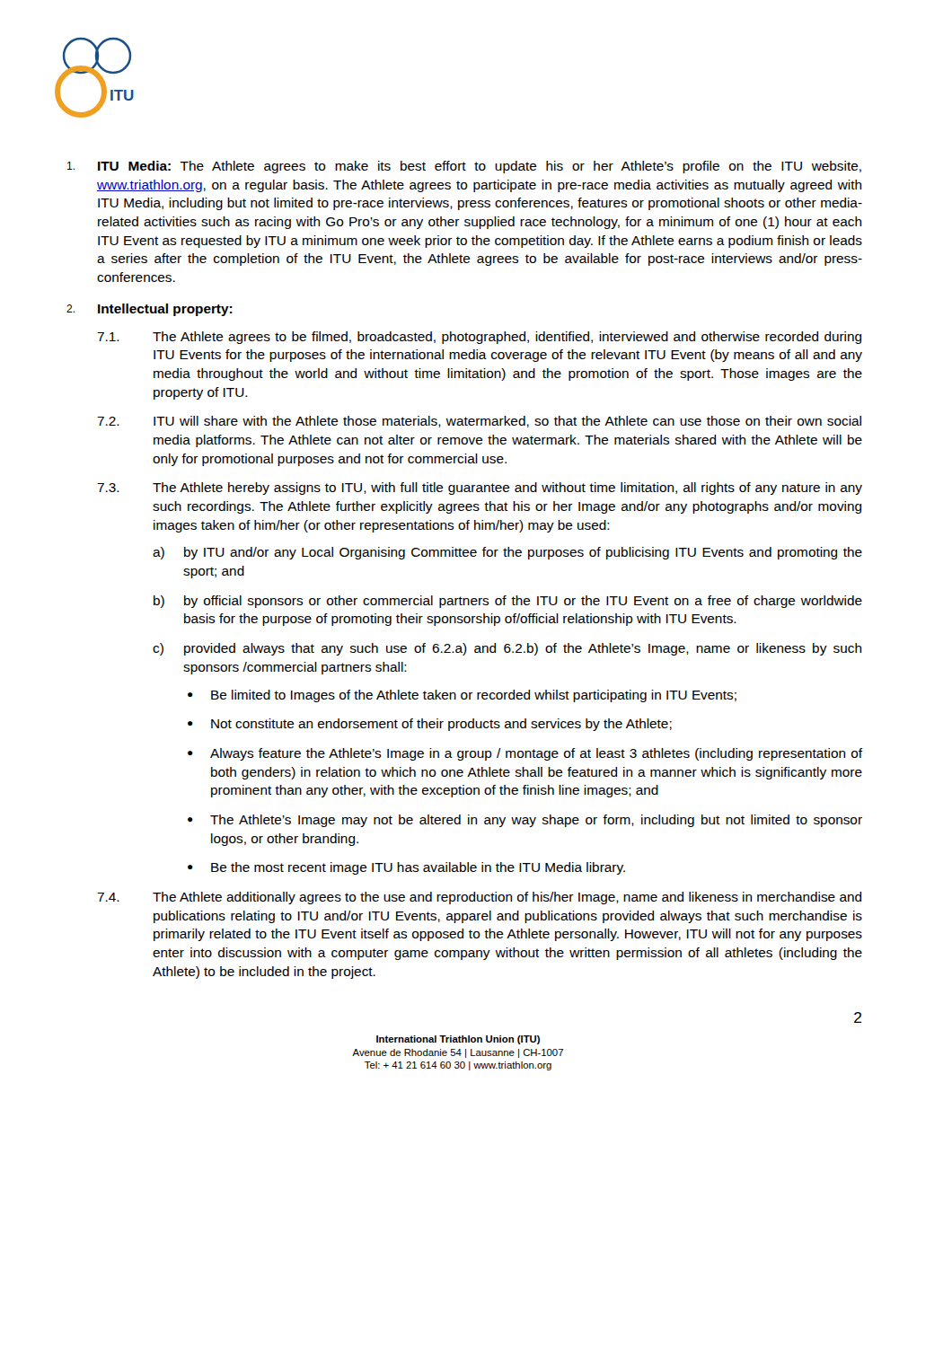ITU
ITU Media: The Athlete agrees to make its best effort to update his or her Athlete’s profile on the ITU website, www.triathlon.org, on a regular basis. The Athlete agrees to participate in pre-race media activities as mutually agreed with ITU Media, including but not limited to pre-race interviews, press conferences, features or promotional shoots or other media-related activities such as racing with Go Pro’s or any other supplied race technology, for a minimum of one (1) hour at each ITU Event as requested by ITU a minimum one week prior to the competition day. If the Athlete earns a podium finish or leads a series after the completion of the ITU Event, the Athlete agrees to be available for post-race interviews and/or press-conferences.
Intellectual property:
The Athlete agrees to be filmed, broadcasted, photographed, identified, interviewed and otherwise recorded during ITU Events for the purposes of the international media coverage of the relevant ITU Event (by means of all and any media throughout the world and without time limitation) and the promotion of the sport. Those images are the property of ITU.
ITU will share with the Athlete those materials, watermarked, so that the Athlete can use those on their own social media platforms. The Athlete can not alter or remove the watermark. The materials shared with the Athlete will be only for promotional purposes and not for commercial use.
The Athlete hereby assigns to ITU, with full title guarantee and without time limitation, all rights of any nature in any such recordings. The Athlete further explicitly agrees that his or her Image and/or any photographs and/or moving images taken of him/her (or other representations of him/her) may be used:
by ITU and/or any Local Organising Committee for the purposes of publicising ITU Events and promoting the sport; and
by official sponsors or other commercial partners of the ITU or the ITU Event on a free of charge worldwide basis for the purpose of promoting their sponsorship of/official relationship with ITU Events.
provided always that any such use of 6.2.a) and 6.2.b) of the Athlete’s Image, name or likeness by such sponsors /commercial partners shall:
Be limited to Images of the Athlete taken or recorded whilst participating in ITU Events;
Not constitute an endorsement of their products and services by the Athlete;
Always feature the Athlete’s Image in a group / montage of at least 3 athletes (including representation of both genders) in relation to which no one Athlete shall be featured in a manner which is significantly more prominent than any other, with the exception of the finish line images; and
The Athlete’s Image may not be altered in any way shape or form, including but not limited to sponsor logos, or other branding.
Be the most recent image ITU has available in the ITU Media library.
The Athlete additionally agrees to the use and reproduction of his/her Image, name and likeness in merchandise and publications relating to ITU and/or ITU Events, apparel and publications provided always that such merchandise is primarily related to the ITU Event itself as opposed to the Athlete personally. However, ITU will not for any purposes enter into discussion with a computer game company without the written permission of all athletes (including the Athlete) to be included in the project.
2
International Triathlon Union (ITU)
Avenue de Rhodanie 54 | Lausanne | CH-1007
Tel: + 41 21 614 60 30 | www.triathlon.org